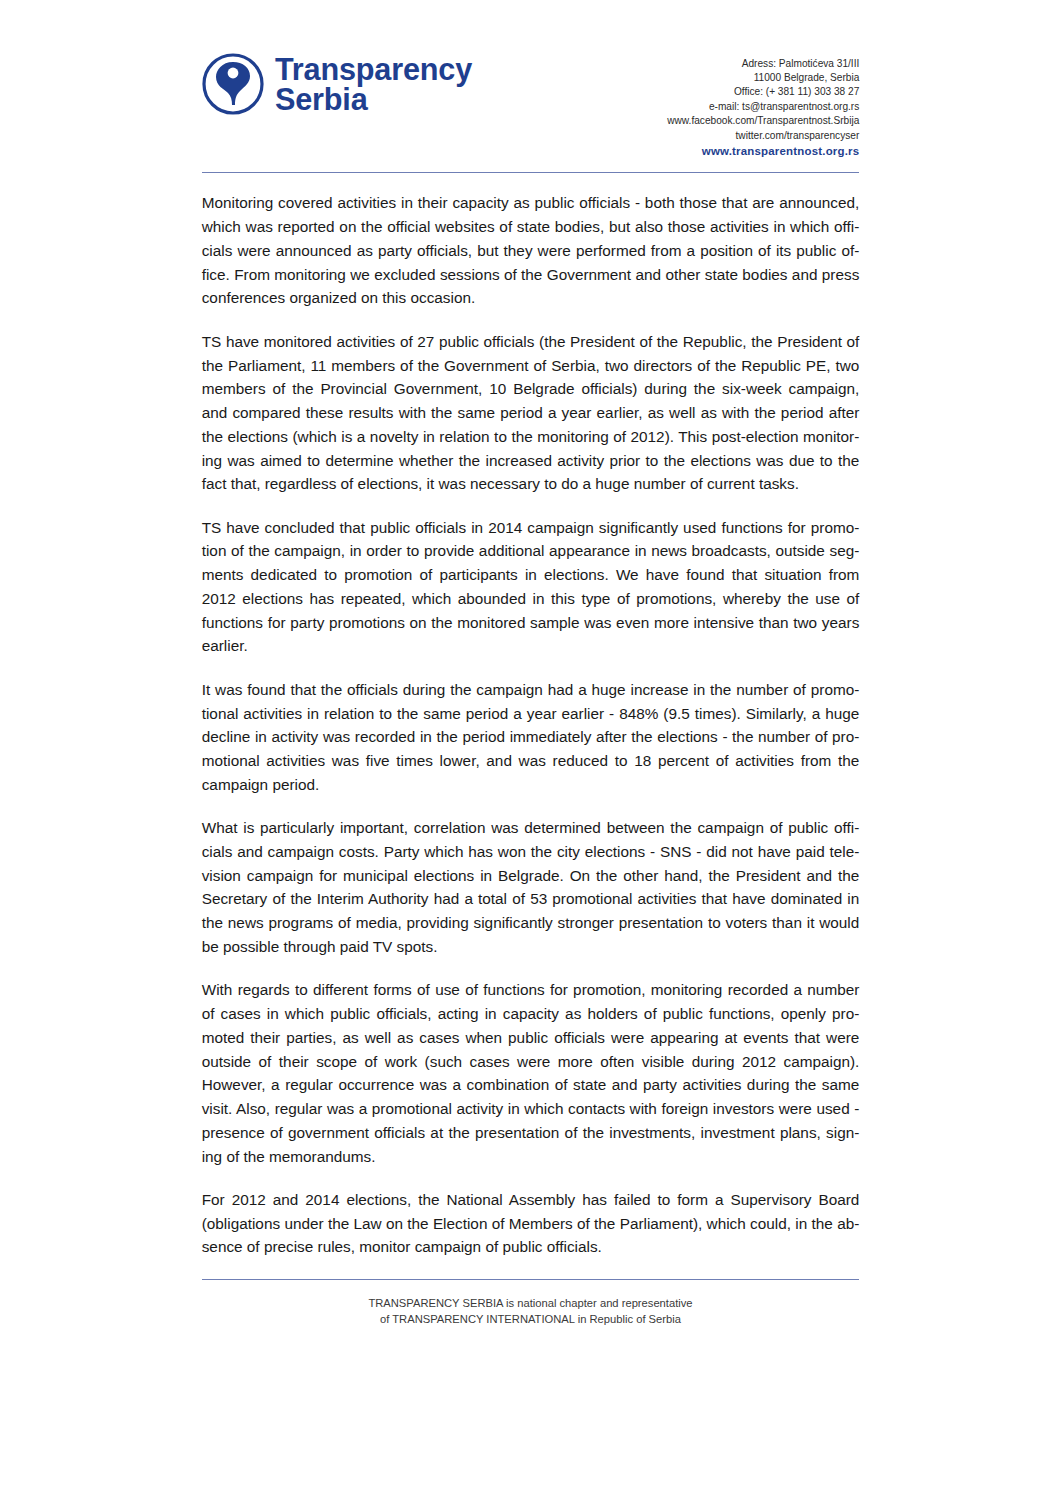Transparency Serbia
Adress: Palmotićeva 31/III
11000 Belgrade, Serbia
Office: (+ 381 11) 303 38 27
e-mail: ts@transparentnost.org.rs
www.facebook.com/Transparentnost.Srbija
twitter.com/transparencyser
www.transparentnost.org.rs
Monitoring covered activities in their capacity as public officials - both those that are announced, which was reported on the official websites of state bodies, but also those activities in which officials were announced as party officials, but they were performed from a position of its public office. From monitoring we excluded sessions of the Government and other state bodies and press conferences organized on this occasion.
TS have monitored activities of 27 public officials (the President of the Republic, the President of the Parliament, 11 members of the Government of Serbia, two directors of the Republic PE, two members of the Provincial Government, 10 Belgrade officials) during the six-week campaign, and compared these results with the same period a year earlier, as well as with the period after the elections (which is a novelty in relation to the monitoring of 2012). This post-election monitoring was aimed to determine whether the increased activity prior to the elections was due to the fact that, regardless of elections, it was necessary to do a huge number of current tasks.
TS have concluded that public officials in 2014 campaign significantly used functions for promotion of the campaign, in order to provide additional appearance in news broadcasts, outside segments dedicated to promotion of participants in elections. We have found that situation from 2012 elections has repeated, which abounded in this type of promotions, whereby the use of functions for party promotions on the monitored sample was even more intensive than two years earlier.
It was found that the officials during the campaign had a huge increase in the number of promotional activities in relation to the same period a year earlier - 848% (9.5 times). Similarly, a huge decline in activity was recorded in the period immediately after the elections - the number of promotional activities was five times lower, and was reduced to 18 percent of activities from the campaign period.
What is particularly important, correlation was determined between the campaign of public officials and campaign costs. Party which has won the city elections - SNS - did not have paid television campaign for municipal elections in Belgrade. On the other hand, the President and the Secretary of the Interim Authority had a total of 53 promotional activities that have dominated in the news programs of media, providing significantly stronger presentation to voters than it would be possible through paid TV spots.
With regards to different forms of use of functions for promotion, monitoring recorded a number of cases in which public officials, acting in capacity as holders of public functions, openly promoted their parties, as well as cases when public officials were appearing at events that were outside of their scope of work (such cases were more often visible during 2012 campaign). However, a regular occurrence was a combination of state and party activities during the same visit. Also, regular was a promotional activity in which contacts with foreign investors were used - presence of government officials at the presentation of the investments, investment plans, signing of the memorandums.
For 2012 and 2014 elections, the National Assembly has failed to form a Supervisory Board (obligations under the Law on the Election of Members of the Parliament), which could, in the absence of precise rules, monitor campaign of public officials.
TRANSPARENCY SERBIA is national chapter and representative
of TRANSPARENCY INTERNATIONAL in Republic of Serbia